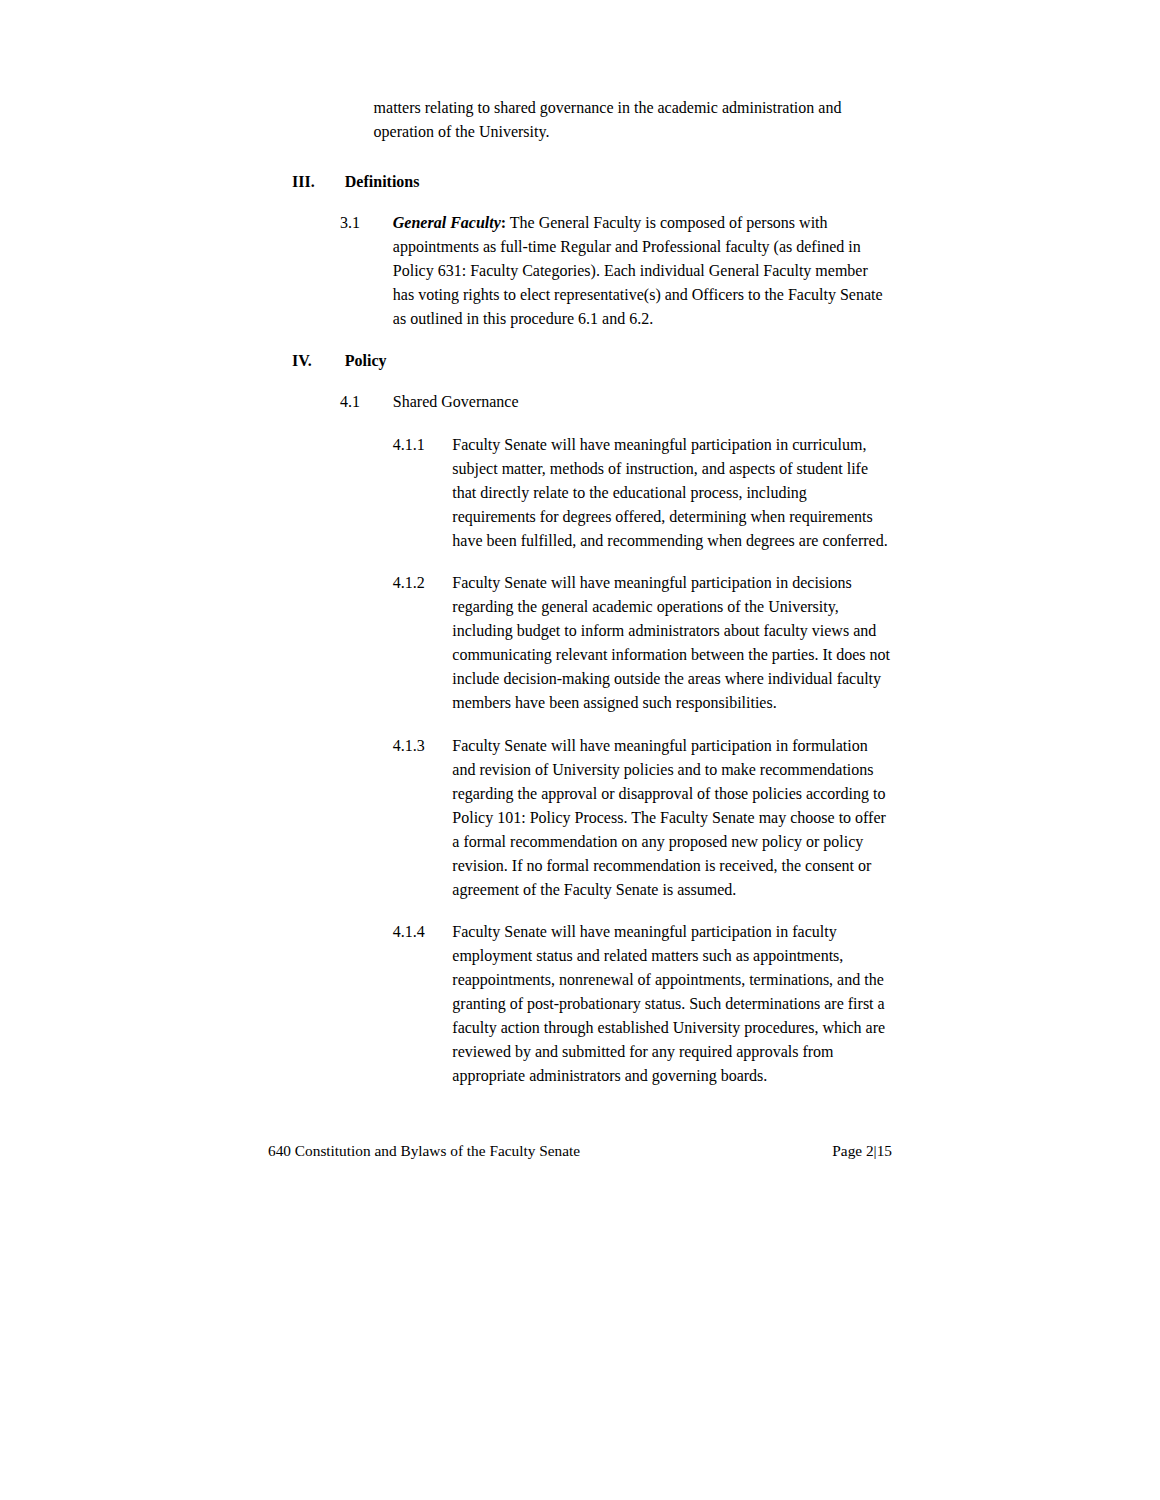matters relating to shared governance in the academic administration and operation of the University.
III. Definitions
3.1
General Faculty: The General Faculty is composed of persons with appointments as full-time Regular and Professional faculty (as defined in Policy 631: Faculty Categories). Each individual General Faculty member has voting rights to elect representative(s) and Officers to the Faculty Senate as outlined in this procedure 6.1 and 6.2.
IV. Policy
4.1
Shared Governance
4.1.1
Faculty Senate will have meaningful participation in curriculum, subject matter, methods of instruction, and aspects of student life that directly relate to the educational process, including requirements for degrees offered, determining when requirements have been fulfilled, and recommending when degrees are conferred.
4.1.2
Faculty Senate will have meaningful participation in decisions regarding the general academic operations of the University, including budget to inform administrators about faculty views and communicating relevant information between the parties. It does not include decision-making outside the areas where individual faculty members have been assigned such responsibilities.
4.1.3
Faculty Senate will have meaningful participation in formulation and revision of University policies and to make recommendations regarding the approval or disapproval of those policies according to Policy 101: Policy Process. The Faculty Senate may choose to offer a formal recommendation on any proposed new policy or policy revision. If no formal recommendation is received, the consent or agreement of the Faculty Senate is assumed.
4.1.4
Faculty Senate will have meaningful participation in faculty employment status and related matters such as appointments, reappointments, nonrenewal of appointments, terminations, and the granting of post-probationary status. Such determinations are first a faculty action through established University procedures, which are reviewed by and submitted for any required approvals from appropriate administrators and governing boards.
640 Constitution and Bylaws of the Faculty Senate
Page 2|15